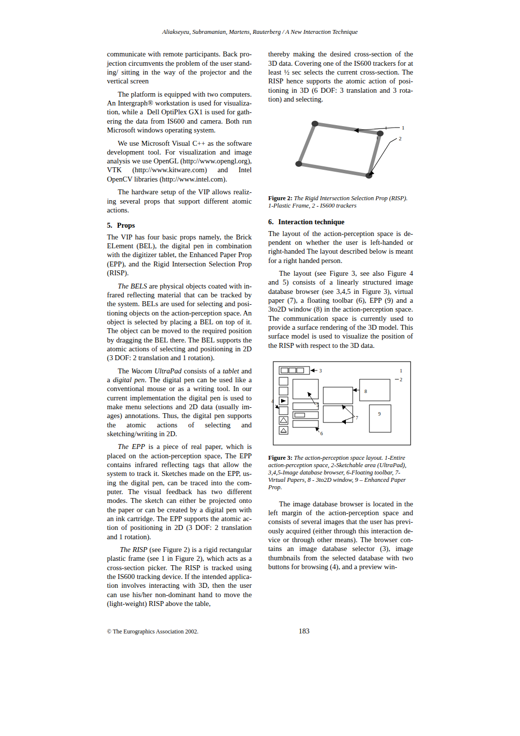Aliakseyeu, Subramanian, Martens, Rauterberg / A New Interaction Technique
communicate with remote participants. Back projection circumvents the problem of the user standing/ sitting in the way of the projector and the vertical screen
The platform is equipped with two computers. An Intergraph® workstation is used for visualization, while a Dell OptiPlex GX1 is used for gathering the data from IS600 and camera. Both run Microsoft windows operating system.
We use Microsoft Visual C++ as the software development tool. For visualization and image analysis we use OpenGL (http://www.opengl.org), VTK (http://www.kitware.com) and Intel OpenCV libraries (http://www.intel.com).
The hardware setup of the VIP allows realizing several props that support different atomic actions.
5. Props
The VIP has four basic props namely, the Brick ELement (BEL), the digital pen in combination with the digitizer tablet, the Enhanced Paper Prop (EPP), and the Rigid Intersection Selection Prop (RISP).
The BELS are physical objects coated with infrared reflecting material that can be tracked by the system. BELs are used for selecting and positioning objects on the action-perception space. An object is selected by placing a BEL on top of it. The object can be moved to the required position by dragging the BEL there. The BEL supports the atomic actions of selecting and positioning in 2D (3 DOF: 2 translation and 1 rotation).
The Wacom UltraPad consists of a tablet and a digital pen. The digital pen can be used like a conventional mouse or as a writing tool. In our current implementation the digital pen is used to make menu selections and 2D data (usually images) annotations. Thus, the digital pen supports the atomic actions of selecting and sketching/writing in 2D.
The EPP is a piece of real paper, which is placed on the action-perception space, The EPP contains infrared reflecting tags that allow the system to track it. Sketches made on the EPP, using the digital pen, can be traced into the computer. The visual feedback has two different modes. The sketch can either be projected onto the paper or can be created by a digital pen with an ink cartridge. The EPP supports the atomic action of positioning in 2D (3 DOF: 2 translation and 1 rotation).
The RISP (see Figure 2) is a rigid rectangular plastic frame (see 1 in Figure 2), which acts as a cross-section picker. The RISP is tracked using the IS600 tracking device. If the intended application involves interacting with 3D, then the user can use his/her non-dominant hand to move the (light-weight) RISP above the table,
thereby making the desired cross-section of the 3D data. Covering one of the IS600 trackers for at least ½ sec selects the current cross-section. The RISP hence supports the atomic action of positioning in 3D (6 DOF: 3 translation and 3 rotation) and selecting.
1 2
Figure 2: The Rigid Intersection Selection Prop (RISP). 1-Plastic Frame, 2 - IS600 trackers
6. Interaction technique
The layout of the action-perception space is dependent on whether the user is left-handed or right-handed The layout described below is meant for a right handed person.
The layout (see Figure 3, see also Figure 4 and 5) consists of a linearly structured image database browser (see 3,4,5 in Figure 3), virtual paper (7), a floating toolbar (6), EPP (9) and a 3to2D window (8) in the action-perception space. The communication space is currently used to provide a surface rendering of the 3D model. This surface model is used to visualize the position of the RISP with respect to the 3D data.
3 1 4 5 6 7 8 9 2
Figure 3: The action-perception space layout. 1-Entire action-perception space, 2-Sketchable area (UltraPad), 3,4,5-Image database browser, 6-Floating toolbar, 7-Virtual Papers, 8 - 3to2D window, 9 – Enhanced Paper Prop.
The image database browser is located in the left margin of the action-perception space and consists of several images that the user has previously acquired (either through this interaction device or through other means). The browser contains an image database selector (3), image thumbnails from the selected database with two buttons for browsing (4), and a preview win-
© The Eurographics Association 2002.
183